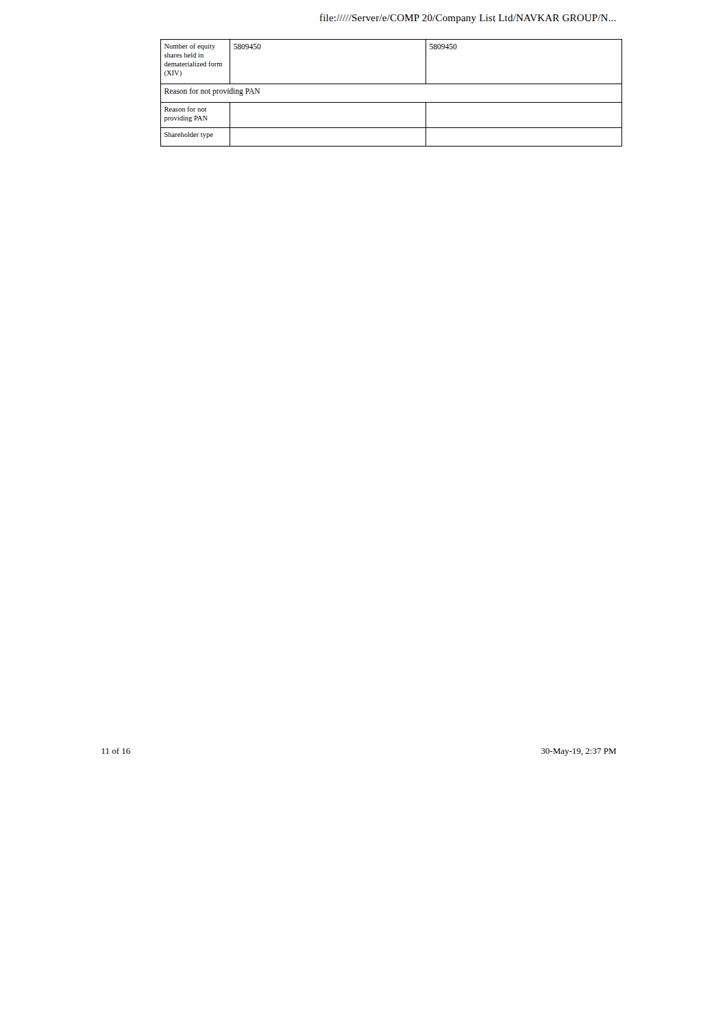file://///Server/e/COMP 20/Company List Ltd/NAVKAR GROUP/N...
| Number of equity shares held in dematerialized form (XIV) | 5809450 | 5809450 |
| Reason for not providing PAN |
| Reason for not providing PAN | | |
| Shareholder type | | |
11 of 16 30-May-19, 2:37 PM